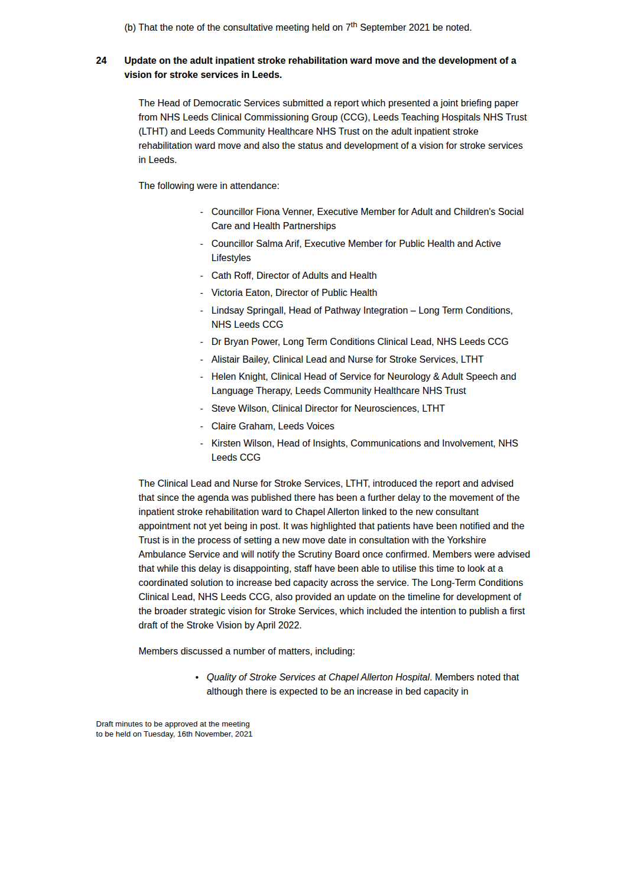(b) That the note of the consultative meeting held on 7th September 2021 be noted.
24
Update on the adult inpatient stroke rehabilitation ward move and the development of a vision for stroke services in Leeds.
The Head of Democratic Services submitted a report which presented a joint briefing paper from NHS Leeds Clinical Commissioning Group (CCG), Leeds Teaching Hospitals NHS Trust (LTHT) and Leeds Community Healthcare NHS Trust on the adult inpatient stroke rehabilitation ward move and also the status and development of a vision for stroke services in Leeds.
The following were in attendance:
Councillor Fiona Venner, Executive Member for Adult and Children's Social Care and Health Partnerships
Councillor Salma Arif, Executive Member for Public Health and Active Lifestyles
Cath Roff, Director of Adults and Health
Victoria Eaton, Director of Public Health
Lindsay Springall, Head of Pathway Integration – Long Term Conditions, NHS Leeds CCG
Dr Bryan Power, Long Term Conditions Clinical Lead, NHS Leeds CCG
Alistair Bailey, Clinical Lead and Nurse for Stroke Services, LTHT
Helen Knight, Clinical Head of Service for Neurology & Adult Speech and Language Therapy, Leeds Community Healthcare NHS Trust
Steve Wilson, Clinical Director for Neurosciences, LTHT
Claire Graham, Leeds Voices
Kirsten Wilson, Head of Insights, Communications and Involvement, NHS Leeds CCG
The Clinical Lead and Nurse for Stroke Services, LTHT, introduced the report and advised that since the agenda was published there has been a further delay to the movement of the inpatient stroke rehabilitation ward to Chapel Allerton linked to the new consultant appointment not yet being in post. It was highlighted that patients have been notified and the Trust is in the process of setting a new move date in consultation with the Yorkshire Ambulance Service and will notify the Scrutiny Board once confirmed. Members were advised that while this delay is disappointing, staff have been able to utilise this time to look at a coordinated solution to increase bed capacity across the service. The Long-Term Conditions Clinical Lead, NHS Leeds CCG, also provided an update on the timeline for development of the broader strategic vision for Stroke Services, which included the intention to publish a first draft of the Stroke Vision by April 2022.
Members discussed a number of matters, including:
Quality of Stroke Services at Chapel Allerton Hospital. Members noted that although there is expected to be an increase in bed capacity in
Draft minutes to be approved at the meeting
to be held on Tuesday, 16th November, 2021